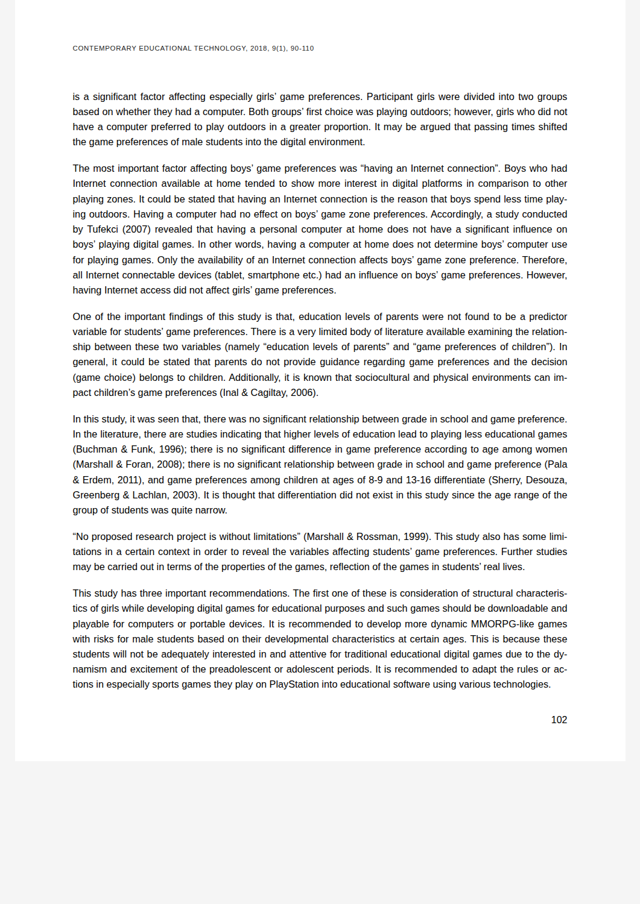Contemporary Educational Technology, 2018, 9(1), 90-110
is a significant factor affecting especially girls’ game preferences. Participant girls were divided into two groups based on whether they had a computer. Both groups’ first choice was playing outdoors; however, girls who did not have a computer preferred to play outdoors in a greater proportion. It may be argued that passing times shifted the game preferences of male students into the digital environment.
The most important factor affecting boys’ game preferences was “having an Internet connection”. Boys who had Internet connection available at home tended to show more interest in digital platforms in comparison to other playing zones. It could be stated that having an Internet connection is the reason that boys spend less time playing outdoors. Having a computer had no effect on boys’ game zone preferences. Accordingly, a study conducted by Tufekci (2007) revealed that having a personal computer at home does not have a significant influence on boys’ playing digital games. In other words, having a computer at home does not determine boys’ computer use for playing games. Only the availability of an Internet connection affects boys’ game zone preference. Therefore, all Internet connectable devices (tablet, smartphone etc.) had an influence on boys’ game preferences. However, having Internet access did not affect girls’ game preferences.
One of the important findings of this study is that, education levels of parents were not found to be a predictor variable for students’ game preferences. There is a very limited body of literature available examining the relationship between these two variables (namely “education levels of parents” and “game preferences of children”). In general, it could be stated that parents do not provide guidance regarding game preferences and the decision (game choice) belongs to children. Additionally, it is known that sociocultural and physical environments can impact children’s game preferences (Inal & Cagiltay, 2006).
In this study, it was seen that, there was no significant relationship between grade in school and game preference. In the literature, there are studies indicating that higher levels of education lead to playing less educational games (Buchman & Funk, 1996); there is no significant difference in game preference according to age among women (Marshall & Foran, 2008); there is no significant relationship between grade in school and game preference (Pala & Erdem, 2011), and game preferences among children at ages of 8-9 and 13-16 differentiate (Sherry, Desouza, Greenberg & Lachlan, 2003). It is thought that differentiation did not exist in this study since the age range of the group of students was quite narrow.
“No proposed research project is without limitations” (Marshall & Rossman, 1999). This study also has some limitations in a certain context in order to reveal the variables affecting students’ game preferences. Further studies may be carried out in terms of the properties of the games, reflection of the games in students’ real lives.
This study has three important recommendations. The first one of these is consideration of structural characteristics of girls while developing digital games for educational purposes and such games should be downloadable and playable for computers or portable devices. It is recommended to develop more dynamic MMORPG-like games with risks for male students based on their developmental characteristics at certain ages. This is because these students will not be adequately interested in and attentive for traditional educational digital games due to the dynamism and excitement of the preadolescent or adolescent periods. It is recommended to adapt the rules or actions in especially sports games they play on PlayStation into educational software using various technologies.
102